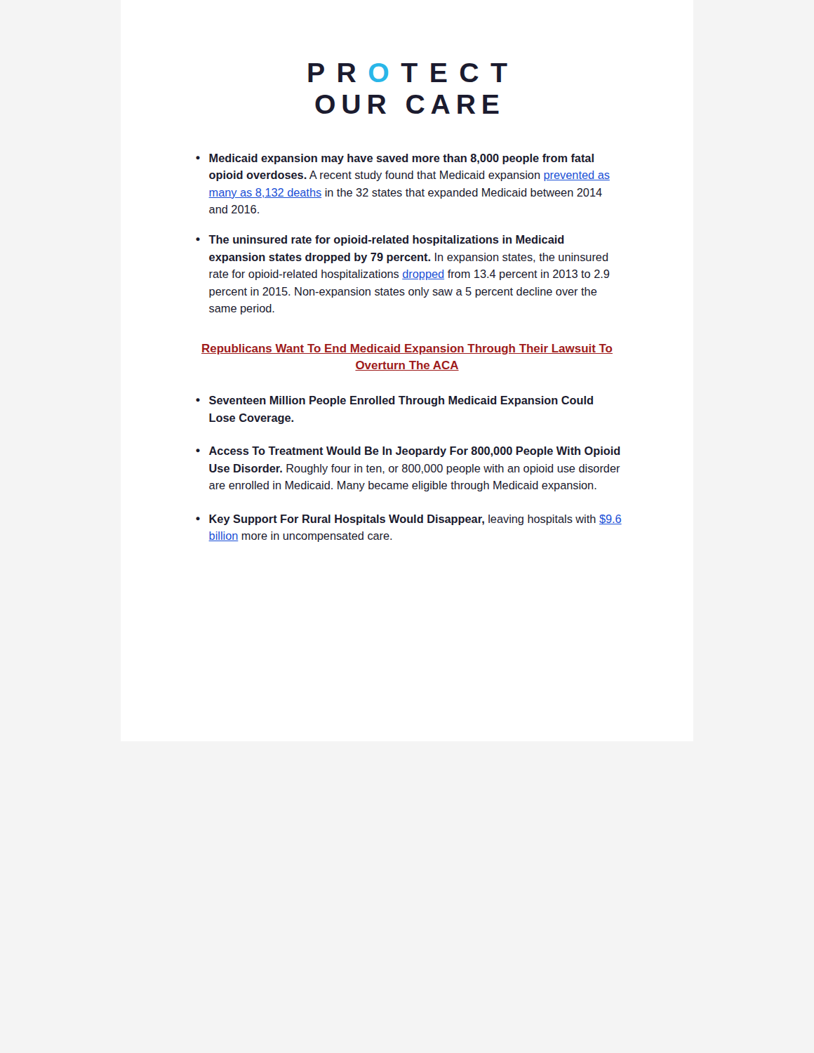PROTECT
OUR CARE
Medicaid expansion may have saved more than 8,000 people from fatal opioid overdoses. A recent study found that Medicaid expansion prevented as many as 8,132 deaths in the 32 states that expanded Medicaid between 2014 and 2016.
The uninsured rate for opioid-related hospitalizations in Medicaid expansion states dropped by 79 percent. In expansion states, the uninsured rate for opioid-related hospitalizations dropped from 13.4 percent in 2013 to 2.9 percent in 2015. Non-expansion states only saw a 5 percent decline over the same period.
Republicans Want To End Medicaid Expansion Through Their Lawsuit To Overturn The ACA
Seventeen Million People Enrolled Through Medicaid Expansion Could Lose Coverage.
Access To Treatment Would Be In Jeopardy For 800,000 People With Opioid Use Disorder. Roughly four in ten, or 800,000 people with an opioid use disorder are enrolled in Medicaid. Many became eligible through Medicaid expansion.
Key Support For Rural Hospitals Would Disappear, leaving hospitals with $9.6 billion more in uncompensated care.